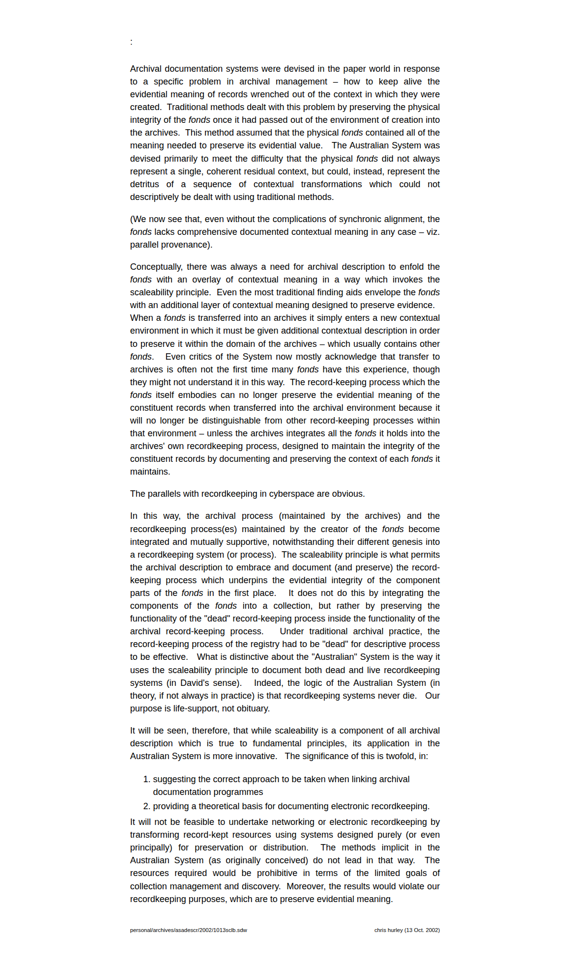:
Archival documentation systems were devised in the paper world in response to a specific problem in archival management – how to keep alive the evidential meaning of records wrenched out of the context in which they were created. Traditional methods dealt with this problem by preserving the physical integrity of the fonds once it had passed out of the environment of creation into the archives. This method assumed that the physical fonds contained all of the meaning needed to preserve its evidential value. The Australian System was devised primarily to meet the difficulty that the physical fonds did not always represent a single, coherent residual context, but could, instead, represent the detritus of a sequence of contextual transformations which could not descriptively be dealt with using traditional methods.
(We now see that, even without the complications of synchronic alignment, the fonds lacks comprehensive documented contextual meaning in any case – viz. parallel provenance).
Conceptually, there was always a need for archival description to enfold the fonds with an overlay of contextual meaning in a way which invokes the scaleability principle. Even the most traditional finding aids envelope the fonds with an additional layer of contextual meaning designed to preserve evidence. When a fonds is transferred into an archives it simply enters a new contextual environment in which it must be given additional contextual description in order to preserve it within the domain of the archives – which usually contains other fonds. Even critics of the System now mostly acknowledge that transfer to archives is often not the first time many fonds have this experience, though they might not understand it in this way. The record-keeping process which the fonds itself embodies can no longer preserve the evidential meaning of the constituent records when transferred into the archival environment because it will no longer be distinguishable from other record-keeping processes within that environment – unless the archives integrates all the fonds it holds into the archives' own recordkeeping process, designed to maintain the integrity of the constituent records by documenting and preserving the context of each fonds it maintains.
The parallels with recordkeeping in cyberspace are obvious.
In this way, the archival process (maintained by the archives) and the recordkeeping process(es) maintained by the creator of the fonds become integrated and mutually supportive, notwithstanding their different genesis into a recordkeeping system (or process). The scaleability principle is what permits the archival description to embrace and document (and preserve) the record-keeping process which underpins the evidential integrity of the component parts of the fonds in the first place. It does not do this by integrating the components of the fonds into a collection, but rather by preserving the functionality of the "dead" record-keeping process inside the functionality of the archival record-keeping process. Under traditional archival practice, the record-keeping process of the registry had to be "dead" for descriptive process to be effective. What is distinctive about the "Australian" System is the way it uses the scaleability principle to document both dead and live recordkeeping systems (in David's sense). Indeed, the logic of the Australian System (in theory, if not always in practice) is that recordkeeping systems never die. Our purpose is life-support, not obituary.
It will be seen, therefore, that while scaleability is a component of all archival description which is true to fundamental principles, its application in the Australian System is more innovative. The significance of this is twofold, in:
suggesting the correct approach to be taken when linking archival documentation programmes
providing a theoretical basis for documenting electronic recordkeeping.
It will not be feasible to undertake networking or electronic recordkeeping by transforming record-kept resources using systems designed purely (or even principally) for preservation or distribution. The methods implicit in the Australian System (as originally conceived) do not lead in that way. The resources required would be prohibitive in terms of the limited goals of collection management and discovery. Moreover, the results would violate our recordkeeping purposes, which are to preserve evidential meaning.
personal/archives/asadescr/2002/1013sclb.sdw chris hurley (13 Oct. 2002)